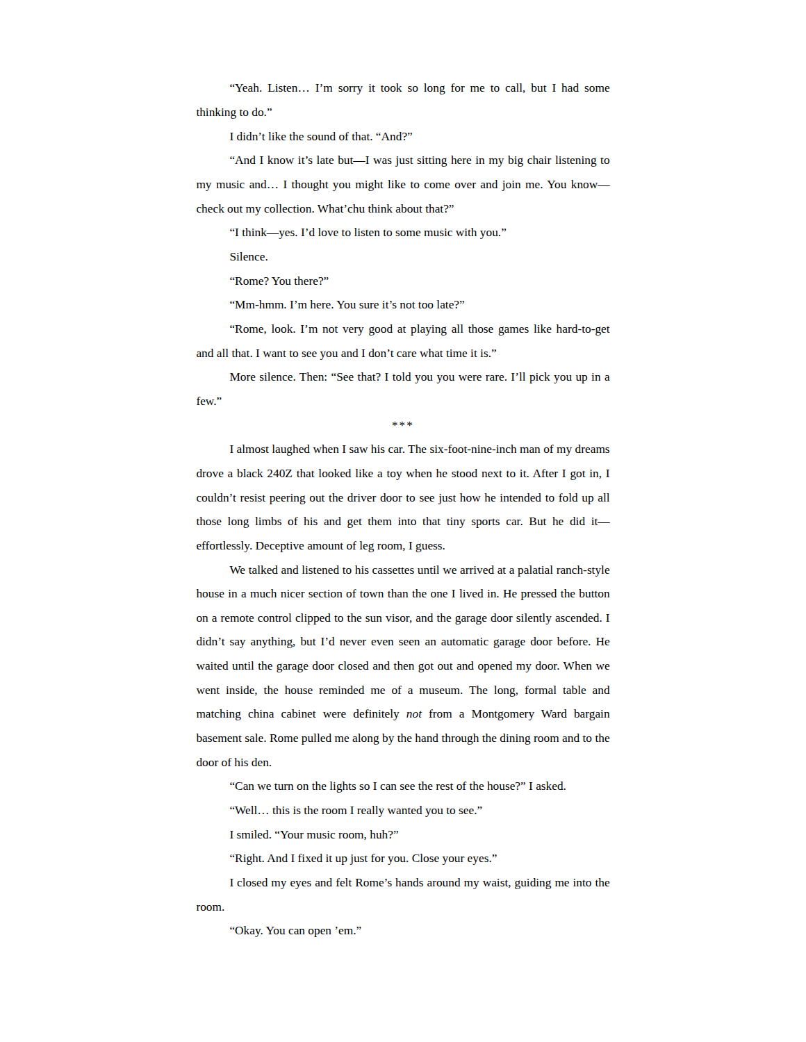“Yeah. Listen… I’m sorry it took so long for me to call, but I had some thinking to do.”
I didn’t like the sound of that. “And?”
“And I know it’s late but—I was just sitting here in my big chair listening to my music and… I thought you might like to come over and join me. You know—check out my collection. What’chu think about that?”
“I think—yes. I’d love to listen to some music with you.”
Silence.
“Rome? You there?”
“Mm-hmm. I’m here. You sure it’s not too late?”
“Rome, look. I’m not very good at playing all those games like hard-to-get and all that. I want to see you and I don’t care what time it is.”
More silence. Then: “See that? I told you you were rare. I’ll pick you up in a few.”
***
I almost laughed when I saw his car. The six-foot-nine-inch man of my dreams drove a black 240Z that looked like a toy when he stood next to it. After I got in, I couldn’t resist peering out the driver door to see just how he intended to fold up all those long limbs of his and get them into that tiny sports car. But he did it—effortlessly. Deceptive amount of leg room, I guess.
We talked and listened to his cassettes until we arrived at a palatial ranch-style house in a much nicer section of town than the one I lived in. He pressed the button on a remote control clipped to the sun visor, and the garage door silently ascended. I didn’t say anything, but I’d never even seen an automatic garage door before. He waited until the garage door closed and then got out and opened my door. When we went inside, the house reminded me of a museum. The long, formal table and matching china cabinet were definitely not from a Montgomery Ward bargain basement sale. Rome pulled me along by the hand through the dining room and to the door of his den.
“Can we turn on the lights so I can see the rest of the house?” I asked.
“Well… this is the room I really wanted you to see.”
I smiled. “Your music room, huh?”
“Right. And I fixed it up just for you. Close your eyes.”
I closed my eyes and felt Rome’s hands around my waist, guiding me into the room.
“Okay. You can open ’em.”